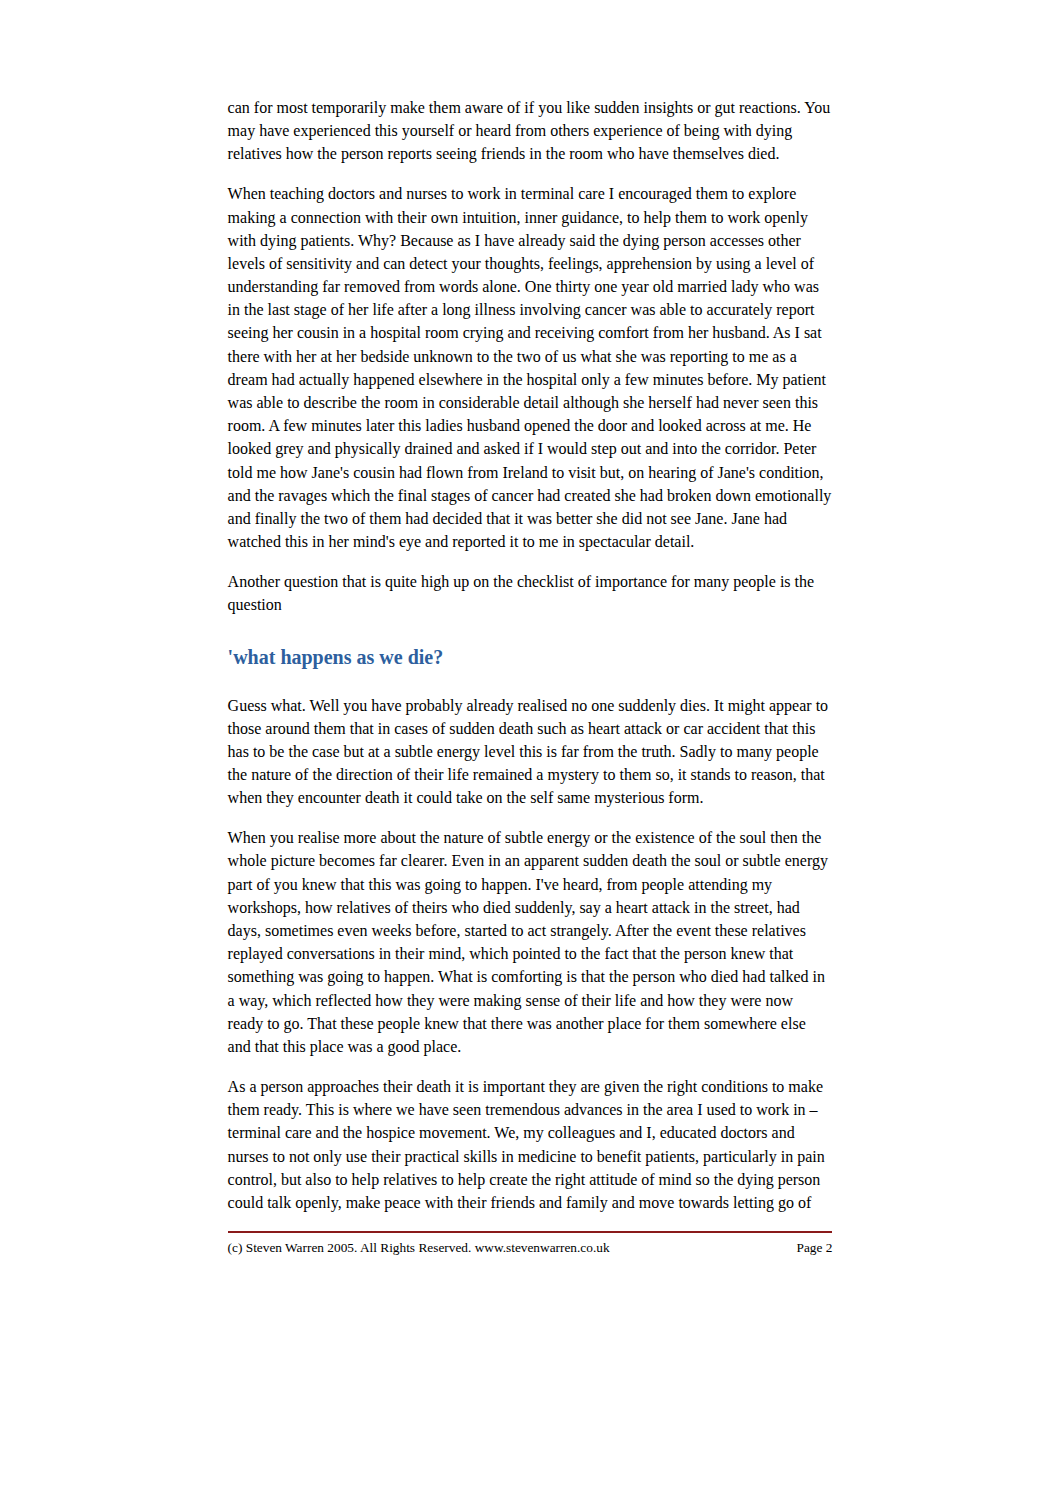can for most temporarily make them aware of if you like sudden insights or gut reactions. You may have experienced this yourself or heard from others experience of being with dying relatives how the person reports seeing friends in the room who have themselves died.
When teaching doctors and nurses to work in terminal care I encouraged them to explore making a connection with their own intuition, inner guidance, to help them to work openly with dying patients. Why? Because as I have already said the dying person accesses other levels of sensitivity and can detect your thoughts, feelings, apprehension by using a level of understanding far removed from words alone. One thirty one year old married lady who was in the last stage of her life after a long illness involving cancer was able to accurately report seeing her cousin in a hospital room crying and receiving comfort from her husband. As I sat there with her at her bedside unknown to the two of us what she was reporting to me as a dream had actually happened elsewhere in the hospital only a few minutes before. My patient was able to describe the room in considerable detail although she herself had never seen this room. A few minutes later this ladies husband opened the door and looked across at me. He looked grey and physically drained and asked if I would step out and into the corridor. Peter told me how Jane's cousin had flown from Ireland to visit but, on hearing of Jane's condition, and the ravages which the final stages of cancer had created she had broken down emotionally and finally the two of them had decided that it was better she did not see Jane. Jane had watched this in her mind's eye and reported it to me in spectacular detail.
Another question that is quite high up on the checklist of importance for many people is the question
'what happens as we die?
Guess what. Well you have probably already realised no one suddenly dies. It might appear to those around them that in cases of sudden death such as heart attack or car accident that this has to be the case but at a subtle energy level this is far from the truth. Sadly to many people the nature of the direction of their life remained a mystery to them so, it stands to reason, that when they encounter death it could take on the self same mysterious form.
When you realise more about the nature of subtle energy or the existence of the soul then the whole picture becomes far clearer. Even in an apparent sudden death the soul or subtle energy part of you knew that this was going to happen. I've heard, from people attending my workshops, how relatives of theirs who died suddenly, say a heart attack in the street, had days, sometimes even weeks before, started to act strangely. After the event these relatives replayed conversations in their mind, which pointed to the fact that the person knew that something was going to happen. What is comforting is that the person who died had talked in a way, which reflected how they were making sense of their life and how they were now ready to go. That these people knew that there was another place for them somewhere else and that this place was a good place.
As a person approaches their death it is important they are given the right conditions to make them ready. This is where we have seen tremendous advances in the area I used to work in – terminal care and the hospice movement. We, my colleagues and I, educated doctors and nurses to not only use their practical skills in medicine to benefit patients, particularly in pain control, but also to help relatives to help create the right attitude of mind so the dying person could talk openly, make peace with their friends and family and move towards letting go of
(c) Steven Warren 2005. All Rights Reserved. www.stevenwarren.co.uk Page 2